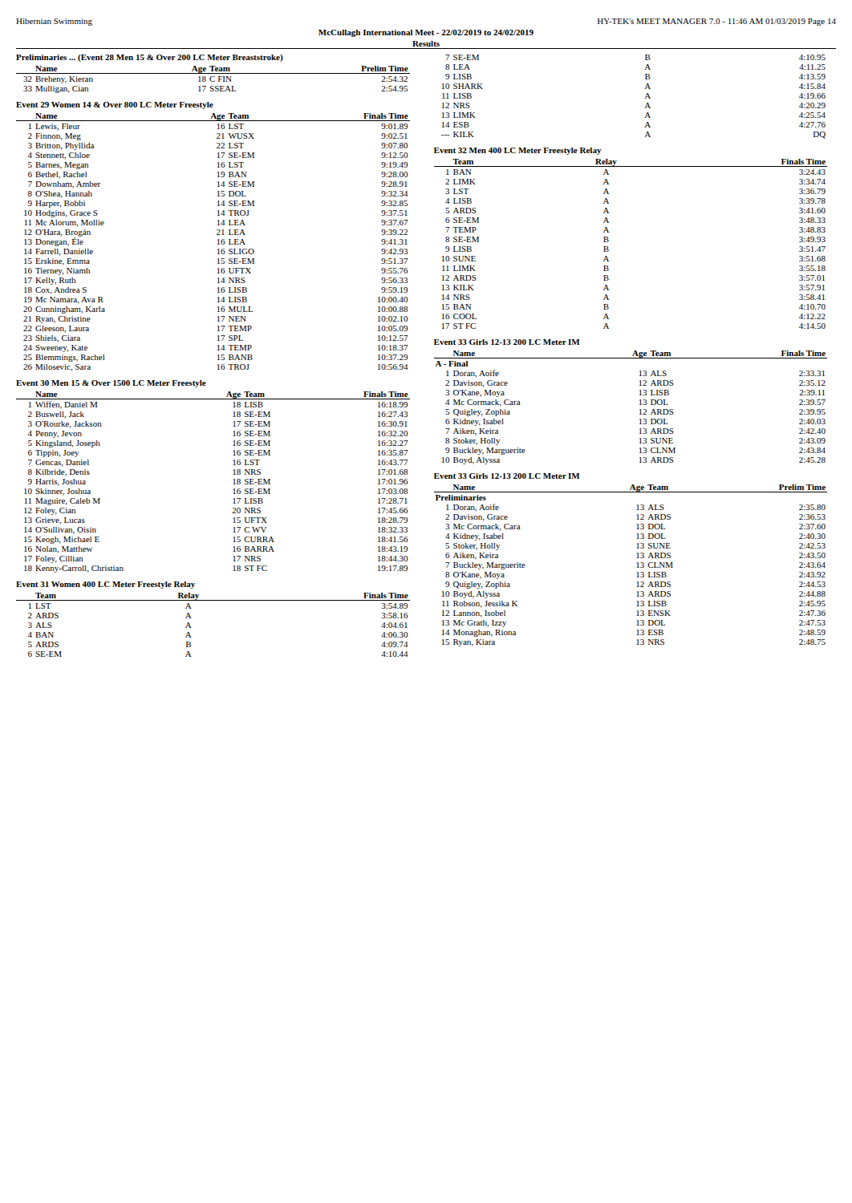Hibernian Swimming
HY-TEK's MEET MANAGER 7.0 - 11:46 AM 01/03/2019 Page 14
McCullagh International Meet - 22/02/2019 to 24/02/2019
Results
Preliminaries ... (Event 28 Men 15 & Over 200 LC Meter Breaststroke)
| | Name | Age | Team | Prelim Time |
| --- | --- | --- | --- | --- |
| 32 | Breheny, Kieran | 18 | C FIN | 2:54.32 |
| 33 | Mulligan, Cian | 17 | SSEAL | 2:54.95 |
Event 29 Women 14 & Over 800 LC Meter Freestyle
| | Name | Age | Team | Finals Time |
| --- | --- | --- | --- | --- |
| 1 | Lewis, Fleur | 16 | LST | 9:01.89 |
| 2 | Finnon, Meg | 21 | WUSX | 9:02.51 |
| 3 | Britton, Phyllida | 22 | LST | 9:07.80 |
| 4 | Stennett, Chloe | 17 | SE-EM | 9:12.50 |
| 5 | Barnes, Megan | 16 | LST | 9:19.49 |
| 6 | Bethel, Rachel | 19 | BAN | 9:28.00 |
| 7 | Downham, Amber | 14 | SE-EM | 9:28.91 |
| 8 | O'Shea, Hannah | 15 | DOL | 9:32.34 |
| 9 | Harper, Bobbi | 14 | SE-EM | 9:32.85 |
| 10 | Hodgins, Grace S | 14 | TROJ | 9:37.51 |
| 11 | Mc Alorum, Mollie | 14 | LEA | 9:37.67 |
| 12 | O'Hara, Brogán | 21 | LEA | 9:39.22 |
| 13 | Donegan, Éle | 16 | LEA | 9:41.31 |
| 14 | Farrell, Danielle | 16 | SLIGO | 9:42.93 |
| 15 | Erskine, Emma | 15 | SE-EM | 9:51.37 |
| 16 | Tierney, Niamh | 16 | UFTX | 9:55.76 |
| 17 | Kelly, Ruth | 14 | NRS | 9:56.33 |
| 18 | Cox, Andrea S | 16 | LISB | 9:59.19 |
| 19 | Mc Namara, Ava R | 14 | LISB | 10:00.40 |
| 20 | Cunningham, Karla | 16 | MULL | 10:00.88 |
| 21 | Ryan, Christine | 17 | NEN | 10:02.10 |
| 22 | Gleeson, Laura | 17 | TEMP | 10:05.09 |
| 23 | Shiels, Ciara | 17 | SPL | 10:12.57 |
| 24 | Sweeney, Kate | 14 | TEMP | 10:18.37 |
| 25 | Blemmings, Rachel | 15 | BANB | 10:37.29 |
| 26 | Milosevic, Sara | 16 | TROJ | 10:56.94 |
Event 30 Men 15 & Over 1500 LC Meter Freestyle
| | Name | Age | Team | Finals Time |
| --- | --- | --- | --- | --- |
| 1 | Wiffen, Daniel M | 18 | LISB | 16:18.99 |
| 2 | Buswell, Jack | 18 | SE-EM | 16:27.43 |
| 3 | O'Rourke, Jackson | 17 | SE-EM | 16:30.91 |
| 4 | Penny, Jevon | 16 | SE-EM | 16:32.20 |
| 5 | Kingsland, Joseph | 16 | SE-EM | 16:32.27 |
| 6 | Tippin, Joey | 16 | SE-EM | 16:35.87 |
| 7 | Gencas, Daniel | 16 | LST | 16:43.77 |
| 8 | Kilbride, Denis | 18 | NRS | 17:01.68 |
| 9 | Harris, Joshua | 18 | SE-EM | 17:01.96 |
| 10 | Skinner, Joshua | 16 | SE-EM | 17:03.08 |
| 11 | Maguire, Caleb M | 17 | LISB | 17:28.71 |
| 12 | Foley, Cian | 20 | NRS | 17:45.66 |
| 13 | Grieve, Lucas | 15 | UFTX | 18:28.79 |
| 14 | O'Sullivan, Oisin | 17 | C WV | 18:32.33 |
| 15 | Keogh, Michael E | 15 | CURRA | 18:41.56 |
| 16 | Nolan, Matthew | 16 | BARRA | 18:43.19 |
| 17 | Foley, Cillian | 17 | NRS | 18:44.30 |
| 18 | Kenny-Carroll, Christian | 18 | ST FC | 19:17.89 |
Event 31 Women 400 LC Meter Freestyle Relay
| | Team | Relay | Finals Time |
| --- | --- | --- | --- |
| 1 | LST | A | 3:54.89 |
| 2 | ARDS | A | 3:58.16 |
| 3 | ALS | A | 4:04.61 |
| 4 | BAN | A | 4:06.30 |
| 5 | ARDS | B | 4:09.74 |
| 6 | SE-EM | A | 4:10.44 |
| 7 | SE-EM | B | 4:10.95 |
| 8 | LEA | A | 4:11.25 |
| 9 | LISB | B | 4:13.59 |
| 10 | SHARK | A | 4:15.84 |
| 11 | LISB | A | 4:19.66 |
| 12 | NRS | A | 4:20.29 |
| 13 | LIMK | A | 4:25.54 |
| 14 | ESB | A | 4:27.76 |
| --- | KILK | A | DQ |
Event 32 Men 400 LC Meter Freestyle Relay
| | Team | Relay | Finals Time |
| --- | --- | --- | --- |
| 1 | BAN | A | 3:24.43 |
| 2 | LIMK | A | 3:34.74 |
| 3 | LST | A | 3:36.79 |
| 4 | LISB | A | 3:39.78 |
| 5 | ARDS | A | 3:41.60 |
| 6 | SE-EM | A | 3:48.33 |
| 7 | TEMP | A | 3:48.83 |
| 8 | SE-EM | B | 3:49.93 |
| 9 | LISB | B | 3:51.47 |
| 10 | SUNE | A | 3:51.68 |
| 11 | LIMK | B | 3:55.18 |
| 12 | ARDS | B | 3:57.01 |
| 13 | KILK | A | 3:57.91 |
| 14 | NRS | A | 3:58.41 |
| 15 | BAN | B | 4:10.70 |
| 16 | COOL | A | 4:12.22 |
| 17 | ST FC | A | 4:14.50 |
Event 33 Girls 12-13 200 LC Meter IM
| | Name | Age | Team | Finals Time |
| --- | --- | --- | --- | --- |
| A - Final |
| 1 | Doran, Aoife | 13 | ALS | 2:33.31 |
| 2 | Davison, Grace | 12 | ARDS | 2:35.12 |
| 3 | O'Kane, Moya | 13 | LISB | 2:39.11 |
| 4 | Mc Cormack, Cara | 13 | DOL | 2:39.57 |
| 5 | Quigley, Zophia | 12 | ARDS | 2:39.95 |
| 6 | Kidney, Isabel | 13 | DOL | 2:40.03 |
| 7 | Aiken, Keira | 13 | ARDS | 2:42.40 |
| 8 | Stoker, Holly | 13 | SUNE | 2:43.09 |
| 9 | Buckley, Marguerite | 13 | CLNM | 2:43.84 |
| 10 | Boyd, Alyssa | 13 | ARDS | 2:45.28 |
Event 33 Girls 12-13 200 LC Meter IM
| | Name | Age | Team | Prelim Time |
| --- | --- | --- | --- | --- |
| Preliminaries |
| 1 | Doran, Aoife | 13 | ALS | 2:35.80 |
| 2 | Davison, Grace | 12 | ARDS | 2:36.53 |
| 3 | Mc Cormack, Cara | 13 | DOL | 2:37.60 |
| 4 | Kidney, Isabel | 13 | DOL | 2:40.30 |
| 5 | Stoker, Holly | 13 | SUNE | 2:42.53 |
| 6 | Aiken, Keira | 13 | ARDS | 2:43.50 |
| 7 | Buckley, Marguerite | 13 | CLNM | 2:43.64 |
| 8 | O'Kane, Moya | 13 | LISB | 2:43.92 |
| 9 | Quigley, Zophia | 12 | ARDS | 2:44.53 |
| 10 | Boyd, Alyssa | 13 | ARDS | 2:44.88 |
| 11 | Robson, Jessika K | 13 | LISB | 2:45.95 |
| 12 | Lannon, Isobel | 13 | ENSK | 2:47.36 |
| 13 | Mc Grath, Izzy | 13 | DOL | 2:47.53 |
| 14 | Monaghan, Riona | 13 | ESB | 2:48.59 |
| 15 | Ryan, Kiara | 13 | NRS | 2:48.75 |